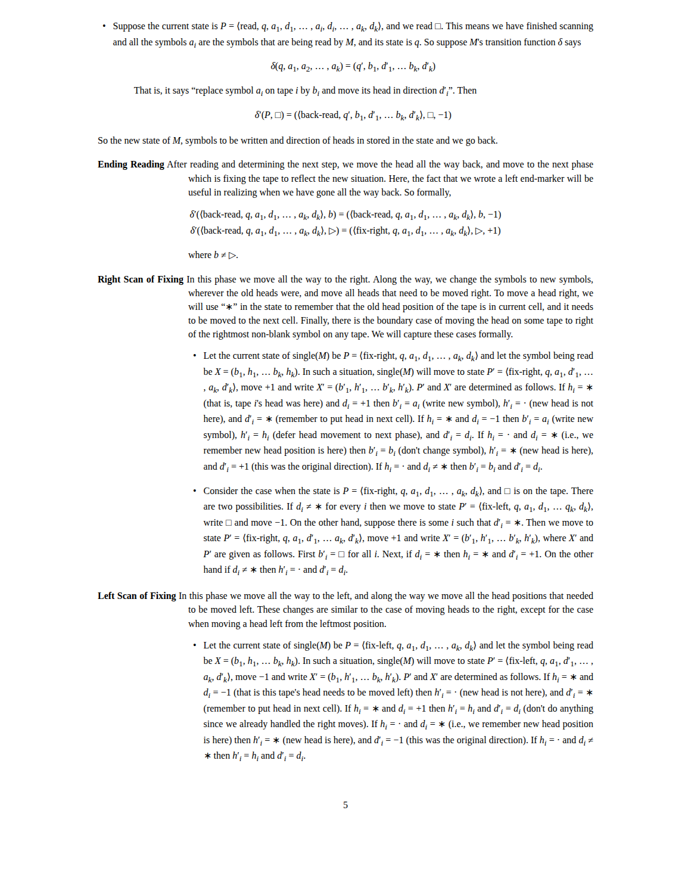Suppose the current state is P = ⟨read, q, a1, d1, … , ai, di, … , ak, dk⟩, and we read □. This means we have finished scanning and all the symbols ai are the symbols that are being read by M, and its state is q. So suppose M's transition function δ says
δ(q, a1, a2, … , ak) = (q′, b1, d′1, … bk, d′k)
That is, it says “replace symbol ai on tape i by bi and move its head in direction d′i”. Then
δ′(P, □) = (⟨back-read, q′, b1, d′1, … bk, d′k⟩, □, −1)
So the new state of M, symbols to be written and direction of heads in stored in the state and we go back.
Ending Reading After reading and determining the next step, we move the head all the way back, and move to the next phase which is fixing the tape to reflect the new situation. Here, the fact that we wrote a left end-marker will be useful in realizing when we have gone all the way back. So formally,
δ′(⟨back-read, q, a1, d1, … , ak, dk⟩, b) = (⟨back-read, q, a1, d1, … , ak, dk⟩, b, −1)
δ′(⟨back-read, q, a1, d1, … , ak, dk⟩, ▷) = (⟨fix-right, q, a1, d1, … , ak, dk⟩, ▷, +1)
where b ≠ ▷.
Right Scan of Fixing In this phase we move all the way to the right. Along the way, we change the symbols to new symbols, wherever the old heads were, and move all heads that need to be moved right. To move a head right, we will use “∗” in the state to remember that the old head position of the tape is in current cell, and it needs to be moved to the next cell. Finally, there is the boundary case of moving the head on some tape to right of the rightmost non-blank symbol on any tape. We will capture these cases formally.
Let the current state of single(M) be P = ⟨fix-right, q, a1, d1, … , ak, dk⟩ and let the symbol being read be X = (b1, h1, … bk, hk). In such a situation, single(M) will move to state P′ = ⟨fix-right, q, a1, d′1, … , ak, d′k⟩, move +1 and write X′ = (b′1, h′1, … b′k, h′k). P′ and X′ are determined as follows. If hi = ∗ (that is, tape i's head was here) and di = +1 then b′i = ai (write new symbol), h′i = · (new head is not here), and d′i = ∗ (remember to put head in next cell). If hi = ∗ and di = −1 then b′i = ai (write new symbol), h′i = hi (defer head movement to next phase), and d′i = di. If hi = · and di = ∗ (i.e., we remember new head position is here) then b′i = bi (don't change symbol), h′i = ∗ (new head is here), and d′i = +1 (this was the original direction). If hi = · and di ≠ ∗ then b′i = bi and d′i = di.
Consider the case when the state is P = ⟨fix-right, q, a1, d1, … , ak, dk⟩, and □ is on the tape. There are two possibilities. If di ≠ ∗ for every i then we move to state P′ = ⟨fix-left, q, a1, d1, … qk, dk⟩, write □ and move −1. On the other hand, suppose there is some i such that d′i = ∗. Then we move to state P′ = ⟨fix-right, q, a1, d′1, … ak, d′k⟩, move +1 and write X′ = (b′1, h′1, … b′k, h′k), where X′ and P′ are given as follows. First b′i = □ for all i. Next, if di = ∗ then hi = ∗ and d′i = +1. On the other hand if di ≠ ∗ then h′i = · and d′i = di.
Left Scan of Fixing In this phase we move all the way to the left, and along the way we move all the head positions that needed to be moved left. These changes are similar to the case of moving heads to the right, except for the case when moving a head left from the leftmost position.
Let the current state of single(M) be P = ⟨fix-left, q, a1, d1, … , ak, dk⟩ and let the symbol being read be X = (b1, h1, … bk, hk). In such a situation, single(M) will move to state P′ = ⟨fix-left, q, a1, d′1, … , ak, d′k⟩, move −1 and write X′ = (b1, h′1, … bk, h′k). P′ and X′ are determined as follows. If hi = ∗ and di = −1 (that is this tape's head needs to be moved left) then h′i = · (new head is not here), and d′i = ∗ (remember to put head in next cell). If hi = ∗ and di = +1 then h′i = hi and d′i = di (don't do anything since we already handled the right moves). If hi = · and di = ∗ (i.e., we remember new head position is here) then h′i = ∗ (new head is here), and d′i = −1 (this was the original direction). If hi = · and di ≠ ∗ then h′i = hi and d′i = di.
5